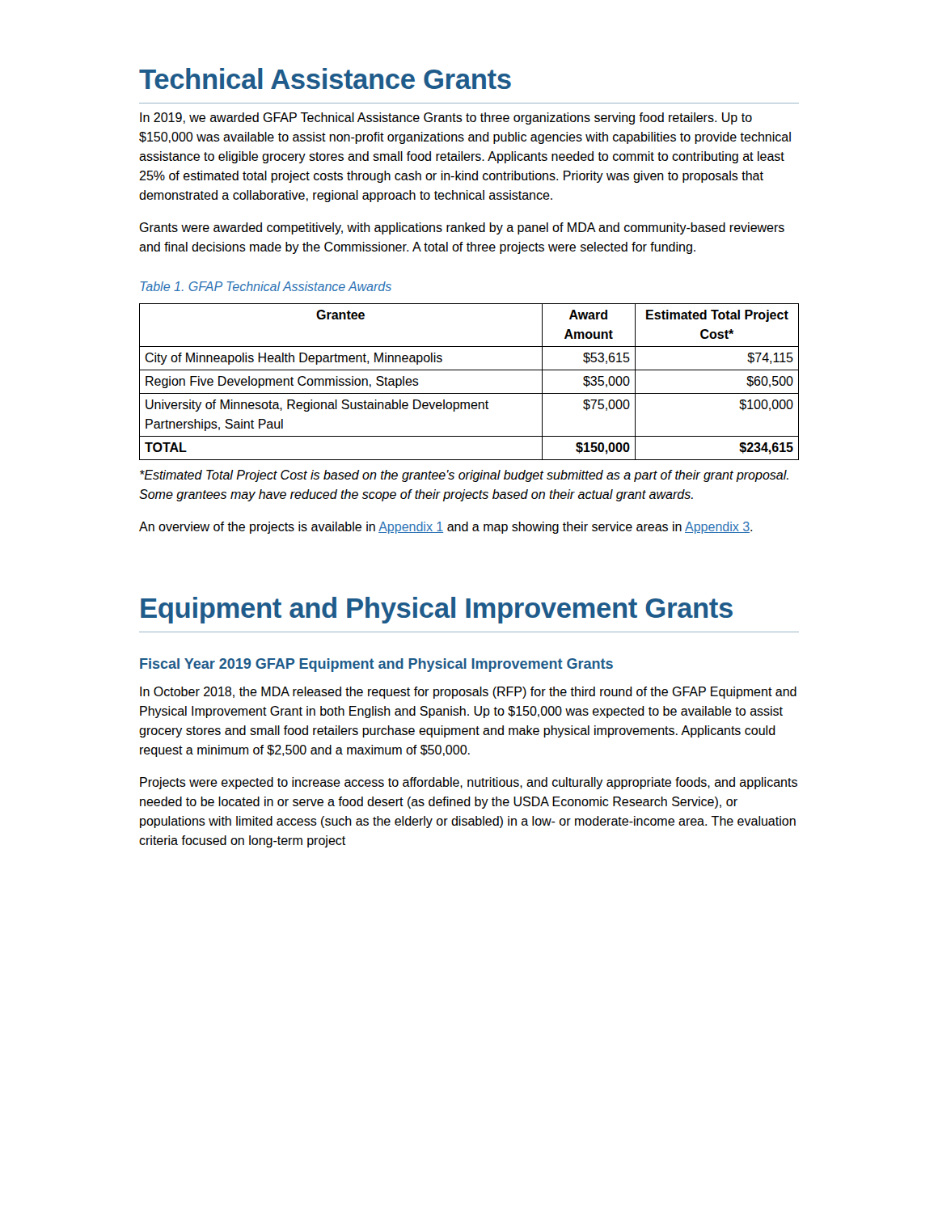Technical Assistance Grants
In 2019, we awarded GFAP Technical Assistance Grants to three organizations serving food retailers. Up to $150,000 was available to assist non-profit organizations and public agencies with capabilities to provide technical assistance to eligible grocery stores and small food retailers. Applicants needed to commit to contributing at least 25% of estimated total project costs through cash or in-kind contributions. Priority was given to proposals that demonstrated a collaborative, regional approach to technical assistance.
Grants were awarded competitively, with applications ranked by a panel of MDA and community-based reviewers and final decisions made by the Commissioner. A total of three projects were selected for funding.
Table 1. GFAP Technical Assistance Awards
| Grantee | Award Amount | Estimated Total Project Cost* |
| --- | --- | --- |
| City of Minneapolis Health Department, Minneapolis | $53,615 | $74,115 |
| Region Five Development Commission, Staples | $35,000 | $60,500 |
| University of Minnesota, Regional Sustainable Development Partnerships, Saint Paul | $75,000 | $100,000 |
| TOTAL | $150,000 | $234,615 |
*Estimated Total Project Cost is based on the grantee's original budget submitted as a part of their grant proposal. Some grantees may have reduced the scope of their projects based on their actual grant awards.
An overview of the projects is available in Appendix 1 and a map showing their service areas in Appendix 3.
Equipment and Physical Improvement Grants
Fiscal Year 2019 GFAP Equipment and Physical Improvement Grants
In October 2018, the MDA released the request for proposals (RFP) for the third round of the GFAP Equipment and Physical Improvement Grant in both English and Spanish. Up to $150,000 was expected to be available to assist grocery stores and small food retailers purchase equipment and make physical improvements. Applicants could request a minimum of $2,500 and a maximum of $50,000.
Projects were expected to increase access to affordable, nutritious, and culturally appropriate foods, and applicants needed to be located in or serve a food desert (as defined by the USDA Economic Research Service), or populations with limited access (such as the elderly or disabled) in a low- or moderate-income area. The evaluation criteria focused on long-term project